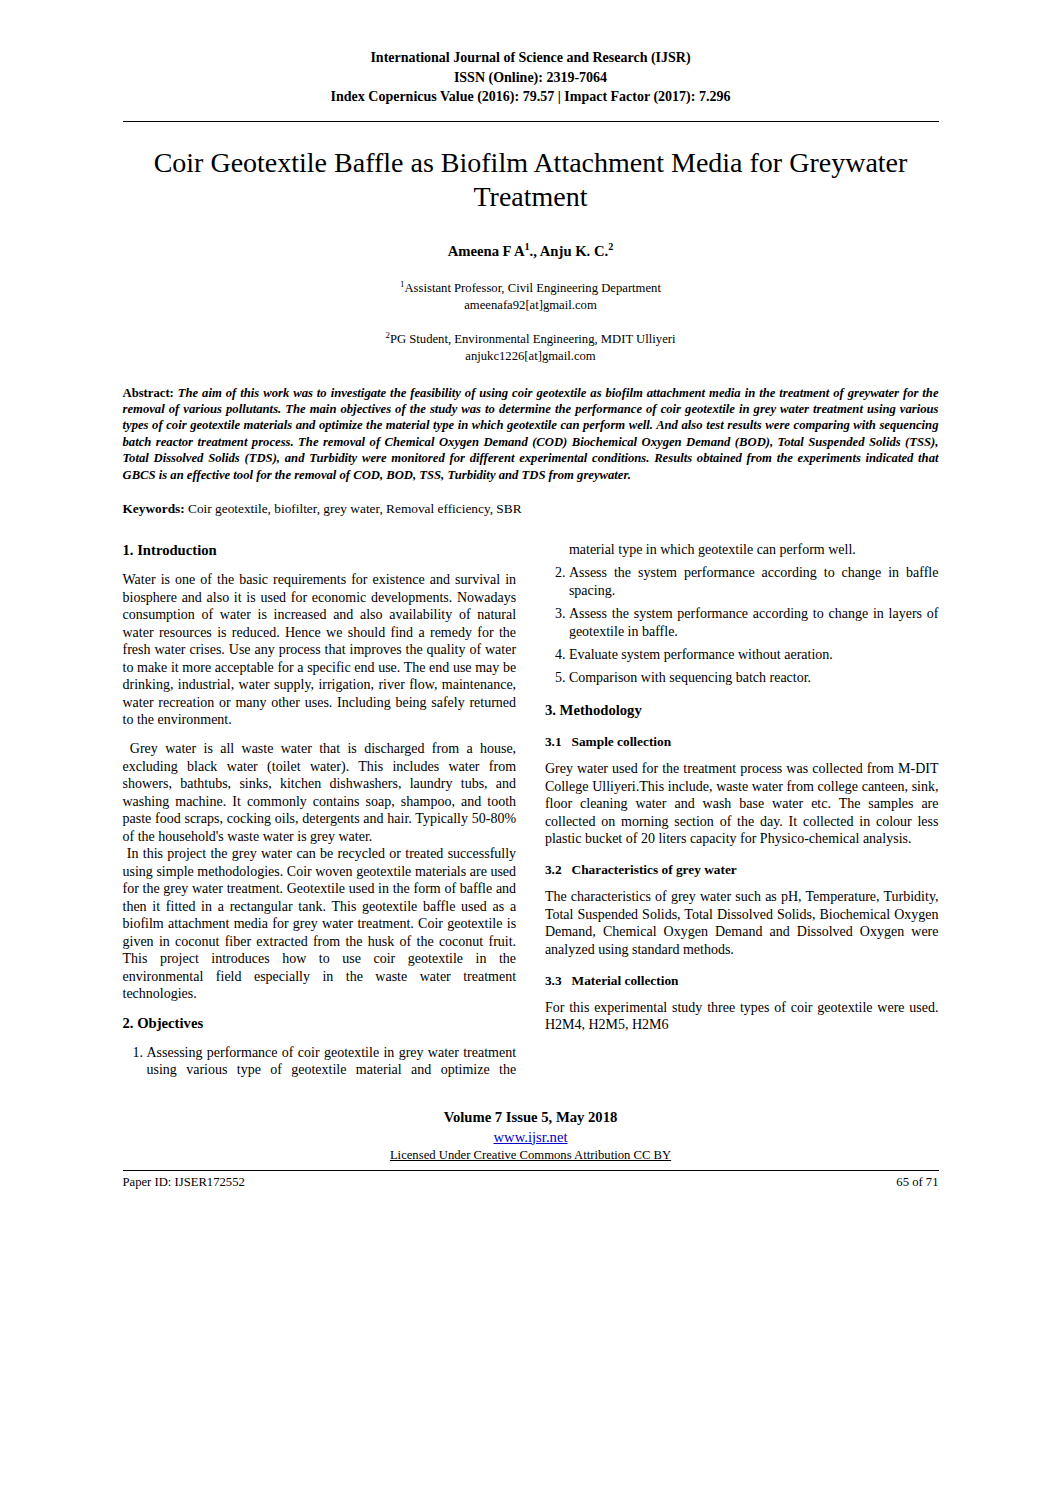International Journal of Science and Research (IJSR)
ISSN (Online): 2319-7064
Index Copernicus Value (2016): 79.57 | Impact Factor (2017): 7.296
Coir Geotextile Baffle as Biofilm Attachment Media for Greywater Treatment
Ameena F A1., Anju K. C.2
1Assistant Professor, Civil Engineering Department
ameenafa92[at]gmail.com
2PG Student, Environmental Engineering, MDIT Ulliyeri
anjukc1226[at]gmail.com
Abstract: The aim of this work was to investigate the feasibility of using coir geotextile as biofilm attachment media in the treatment of greywater for the removal of various pollutants. The main objectives of the study was to determine the performance of coir geotextile in grey water treatment using various types of coir geotextile materials and optimize the material type in which geotextile can perform well. And also test results were comparing with sequencing batch reactor treatment process. The removal of Chemical Oxygen Demand (COD) Biochemical Oxygen Demand (BOD), Total Suspended Solids (TSS), Total Dissolved Solids (TDS), and Turbidity were monitored for different experimental conditions. Results obtained from the experiments indicated that GBCS is an effective tool for the removal of COD, BOD, TSS, Turbidity and TDS from greywater.
Keywords: Coir geotextile, biofilter, grey water, Removal efficiency, SBR
1. Introduction
Water is one of the basic requirements for existence and survival in biosphere and also it is used for economic developments. Nowadays consumption of water is increased and also availability of natural water resources is reduced. Hence we should find a remedy for the fresh water crises. Use any process that improves the quality of water to make it more acceptable for a specific end use. The end use may be drinking, industrial, water supply, irrigation, river flow, maintenance, water recreation or many other uses. Including being safely returned to the environment.
Grey water is all waste water that is discharged from a house, excluding black water (toilet water). This includes water from showers, bathtubs, sinks, kitchen dishwashers, laundry tubs, and washing machine. It commonly contains soap, shampoo, and tooth paste food scraps, cocking oils, detergents and hair. Typically 50-80% of the household's waste water is grey water.
In this project the grey water can be recycled or treated successfully using simple methodologies. Coir woven geotextile materials are used for the grey water treatment. Geotextile used in the form of baffle and then it fitted in a rectangular tank. This geotextile baffle used as a biofilm attachment media for grey water treatment. Coir geotextile is given in coconut fiber extracted from the husk of the coconut fruit. This project introduces how to use coir geotextile in the environmental field especially in the waste water treatment technologies.
2. Objectives
Assessing performance of coir geotextile in grey water treatment using various type of geotextile material and optimize the material type in which geotextile can perform well.
Assess the system performance according to change in baffle spacing.
Assess the system performance according to change in layers of geotextile in baffle.
Evaluate system performance without aeration.
Comparison with sequencing batch reactor.
3. Methodology
3.1 Sample collection
Grey water used for the treatment process was collected from M-DIT College Ulliyeri.This include, waste water from college canteen, sink, floor cleaning water and wash base water etc. The samples are collected on morning section of the day. It collected in colour less plastic bucket of 20 liters capacity for Physico-chemical analysis.
3.2 Characteristics of grey water
The characteristics of grey water such as pH, Temperature, Turbidity, Total Suspended Solids, Total Dissolved Solids, Biochemical Oxygen Demand, Chemical Oxygen Demand and Dissolved Oxygen were analyzed using standard methods.
3.3 Material collection
For this experimental study three types of coir geotextile were used. H2M4, H2M5, H2M6
Volume 7 Issue 5, May 2018
www.ijsr.net
Licensed Under Creative Commons Attribution CC BY
Paper ID: IJSER172552 65 of 71